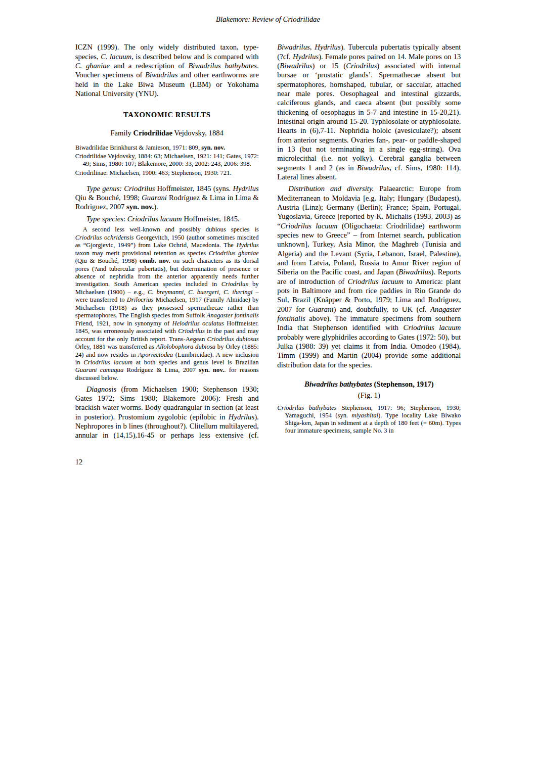Blakemore: Review of Criodrilidae
ICZN (1999). The only widely distributed taxon, type-species, C. lacuum, is described below and is compared with C. ghaniae and a redescription of Biwadrilus bathybates. Voucher specimens of Biwadrilus and other earthworms are held in the Lake Biwa Museum (LBM) or Yokohama National University (YNU).
Taxonomic Results
Family Criodrilidae Vejdovsky, 1884
Biwadrilidae Brinkhurst & Jamieson, 1971: 809, syn. nov.
Criodrilidae Vejdovsky, 1884: 63; Michaelsen, 1921: 141; Gates, 1972: 49; Sims, 1980: 107; Blakemore, 2000: 33, 2002: 243, 2006: 398.
Criodrilinae: Michaelsen, 1900: 463; Stephenson, 1930: 721.
Type genus: Criodrilus Hoffmeister, 1845 (syns. Hydrilus Qiu & Bouché, 1998; Guarani Rodríguez & Lima in Lima & Rodriguez, 2007 syn. nov.).
Type species: Criodrilus lacuum Hoffmeister, 1845.
A second less well-known and possibly dubious species is Criodrilus ochridensis Georgevitch, 1950 (author sometimes miscited as “Gjorgjevic, 1949”) from Lake Ochrid, Macedonia. The Hydrilus taxon may merit provisional retention as species Criodrilus ghaniae (Qiu & Bouché, 1998) comb. nov. on such characters as its dorsal pores (?and tubercular pubertatis), but determination of presence or absence of nephridia from the anterior apparently needs further investigation. South American species included in Criodrilus by Michaelsen (1900) – e.g., C. breymanni, C. buergeri, C. iheringi – were transferred to Drilocrius Michaelsen, 1917 (Family Almidae) by Michaelsen (1918) as they possessed spermathecae rather than spermatophores. The English species from Suffolk Anagaster fontinalis Friend, 1921, now in synonymy of Helodrilus oculatus Hoffmeister. 1845, was erroneously associated with Criodrilus in the past and may account for the only British report. Trans-Aegean Criodrilus dubiosus Örley, 1881 was transferred as Allolobophora dubiosa by Örley (1885: 24) and now resides in Aporrectodea (Lumbricidae). A new inclusion in Criodrilus lacuum at both species and genus level is Brazilian Guarani camaqua Rodríguez & Lima, 2007 syn. nov.. for reasons discussed below.
Diagnosis (from Michaelsen 1900; Stephenson 1930; Gates 1972; Sims 1980; Blakemore 2006): Fresh and brackish water worms. Body quadrangular in section (at least in posterior). Prostomium zygolobic (epilobic in Hydrilus). Nephropores in b lines (throughout?). Clitellum multilayered, annular in (14,15),16-45 or perhaps less extensive (cf. Biwadrilus, Hydrilus). Tubercula pubertatis typically absent (?cf. Hydrilus). Female pores paired on 14. Male pores on 13 (Biwadrilus) or 15 (Criodrilus) associated with internal bursae or ‘prostatic glands’. Spermathecae absent but spermatophores, hornshaped, tubular, or saccular, attached near male pores. Oesophageal and intestinal gizzards, calciferous glands, and caeca absent (but possibly some thickening of oesophagus in 5-7 and intestine in 15-20,21). Intestinal origin around 15-20. Typhlosolate or atyphlosolate. Hearts in (6),7-11. Nephridia holoic (avesiculate?); absent from anterior segments. Ovaries fan-, pear- or paddle-shaped in 13 (but not terminating in a single egg-string). Ova microlecithal (i.e. not yolky). Cerebral ganglia between segments 1 and 2 (as in Biwadrilus, cf. Sims, 1980: 114). Lateral lines absent.
Distribution and diversity. Palaearctic: Europe from Mediterranean to Moldavia [e.g. Italy; Hungary (Budapest), Austria (Linz); Germany (Berlin); France; Spain, Portugal, Yugoslavia, Greece [reported by K. Michalis (1993, 2003) as “Criodrilus lacuum (Oligochaeta: Criodrilidae) earthworm species new to Greece” – from Internet search, publication unknown], Turkey, Asia Minor, the Maghreb (Tunisia and Algeria) and the Levant (Syria, Lebanon, Israel, Palestine), and from Latvia, Poland, Russia to Amur River region of Siberia on the Pacific coast, and Japan (Biwadrilus). Reports are of introduction of Criodrilus lacuum to America: plant pots in Baltimore and from rice paddies in Rio Grande do Sul, Brazil (Knäpper & Porto, 1979; Lima and Rodriguez, 2007 for Guarani) and, doubtfully, to UK (cf. Anagaster fontinalis above). The immature specimens from southern India that Stephenson identified with Criodrilus lacuum probably were glyphidriles according to Gates (1972: 50), but Julka (1988: 39) yet claims it from India. Omodeo (1984), Timm (1999) and Martin (2004) provide some additional distribution data for the species.
Biwadrilus bathybates (Stephenson, 1917)
(Fig. 1)
Criodrilus bathybates Stephenson, 1917: 96; Stephenson, 1930; Yamaguchi, 1954 (syn. miyashitai). Type locality Lake Biwako Shiga-ken, Japan in sediment at a depth of 180 feet (= 60m). Types four immature specimens, sample No. 3 in
12